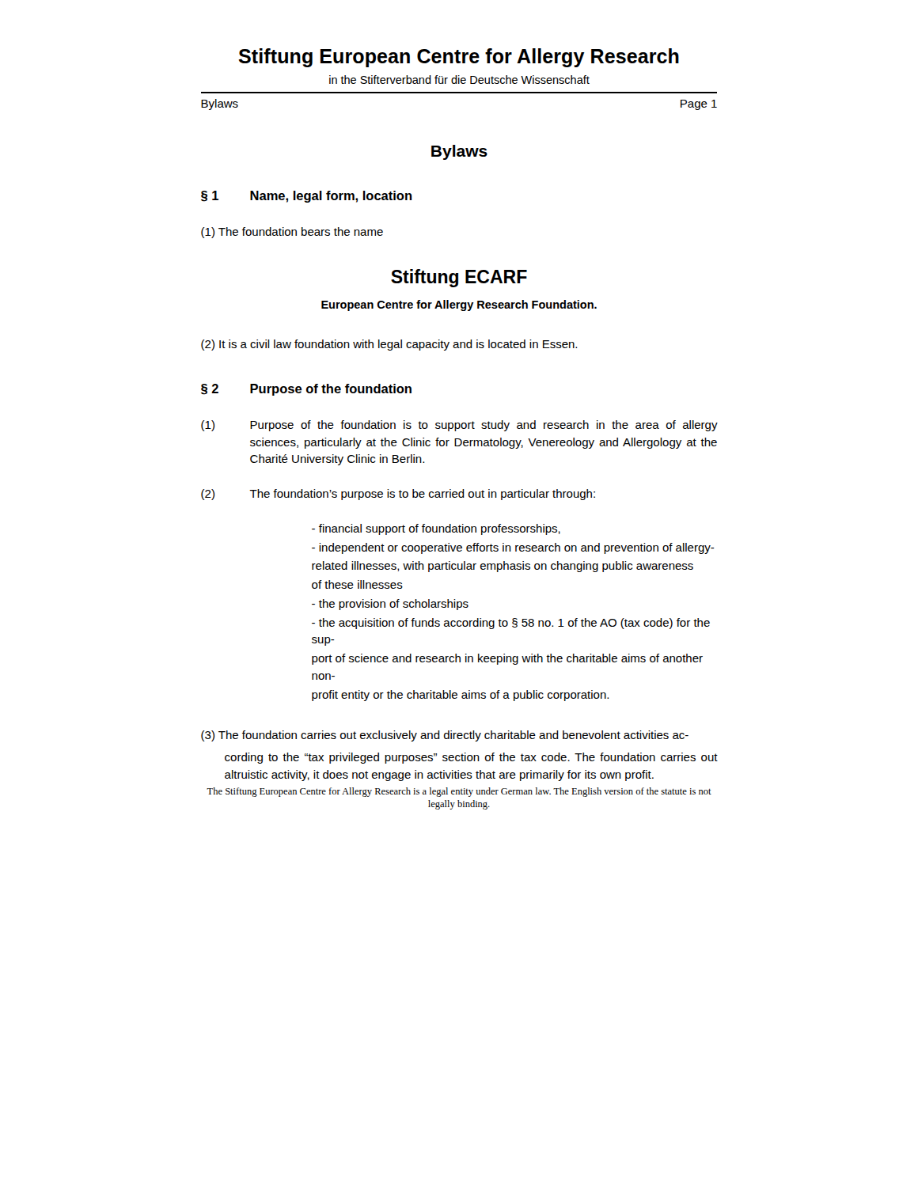Stiftung European Centre for Allergy Research
in the Stifterverband für die Deutsche Wissenschaft
Bylaws Page 1
Bylaws
§ 1 Name, legal form, location
(1) The foundation bears the name
Stiftung ECARF European Centre for Allergy Research Foundation.
(2) It is a civil law foundation with legal capacity and is located in Essen.
§ 2 Purpose of the foundation
(1)
Purpose of the foundation is to support study and research in the area of allergy sciences, particularly at the Clinic for Dermatology, Venereology and Allergology at the Charité University Clinic in Berlin.
(2)
The foundation’s purpose is to be carried out in particular through:
- financial support of foundation professorships,
- independent or cooperative efforts in research on and prevention of allergy-
related illnesses, with particular emphasis on changing public awareness
of these illnesses
- the provision of scholarships
- the acquisition of funds according to § 58 no. 1 of the AO (tax code) for the sup-
port of science and research in keeping with the charitable aims of another non-
profit entity or the charitable aims of a public corporation.
(3) The foundation carries out exclusively and directly charitable and benevolent activities ac-
cording to the “tax privileged purposes” section of the tax code. The foundation carries out altruistic activity, it does not engage in activities that are primarily for its own profit.
The Stiftung European Centre for Allergy Research is a legal entity under German law. The English version of the statute is not legally binding.